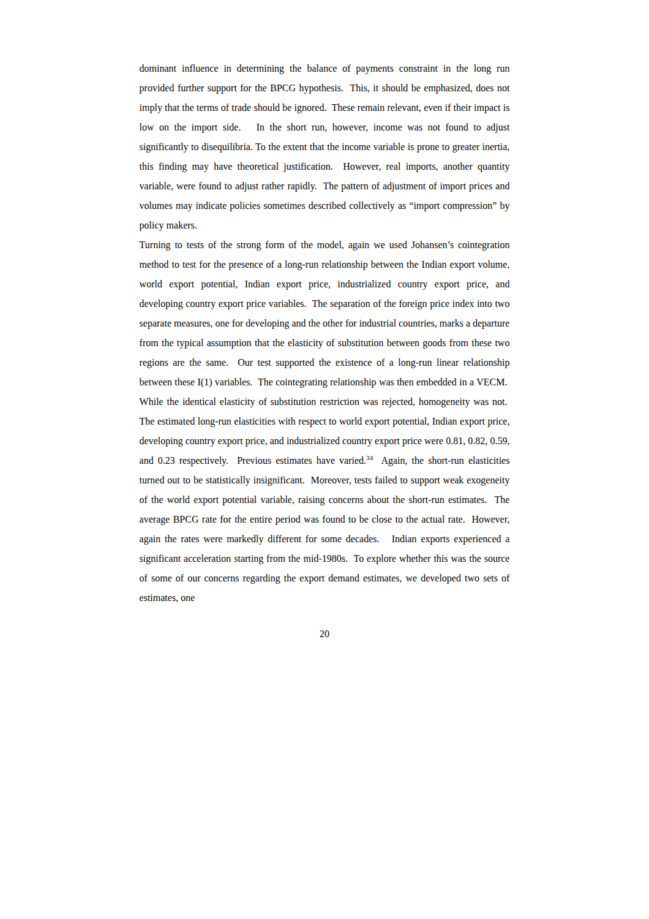dominant influence in determining the balance of payments constraint in the long run provided further support for the BPCG hypothesis. This, it should be emphasized, does not imply that the terms of trade should be ignored. These remain relevant, even if their impact is low on the import side. In the short run, however, income was not found to adjust significantly to disequilibria. To the extent that the income variable is prone to greater inertia, this finding may have theoretical justification. However, real imports, another quantity variable, were found to adjust rather rapidly. The pattern of adjustment of import prices and volumes may indicate policies sometimes described collectively as “import compression” by policy makers.
Turning to tests of the strong form of the model, again we used Johansen’s cointegration method to test for the presence of a long-run relationship between the Indian export volume, world export potential, Indian export price, industrialized country export price, and developing country export price variables. The separation of the foreign price index into two separate measures, one for developing and the other for industrial countries, marks a departure from the typical assumption that the elasticity of substitution between goods from these two regions are the same. Our test supported the existence of a long-run linear relationship between these I(1) variables. The cointegrating relationship was then embedded in a VECM. While the identical elasticity of substitution restriction was rejected, homogeneity was not. The estimated long-run elasticities with respect to world export potential, Indian export price, developing country export price, and industrialized country export price were 0.81, 0.82, 0.59, and 0.23 respectively. Previous estimates have varied.34 Again, the short-run elasticities turned out to be statistically insignificant. Moreover, tests failed to support weak exogeneity of the world export potential variable, raising concerns about the short-run estimates. The average BPCG rate for the entire period was found to be close to the actual rate. However, again the rates were markedly different for some decades. Indian exports experienced a significant acceleration starting from the mid-1980s. To explore whether this was the source of some of our concerns regarding the export demand estimates, we developed two sets of estimates, one
20